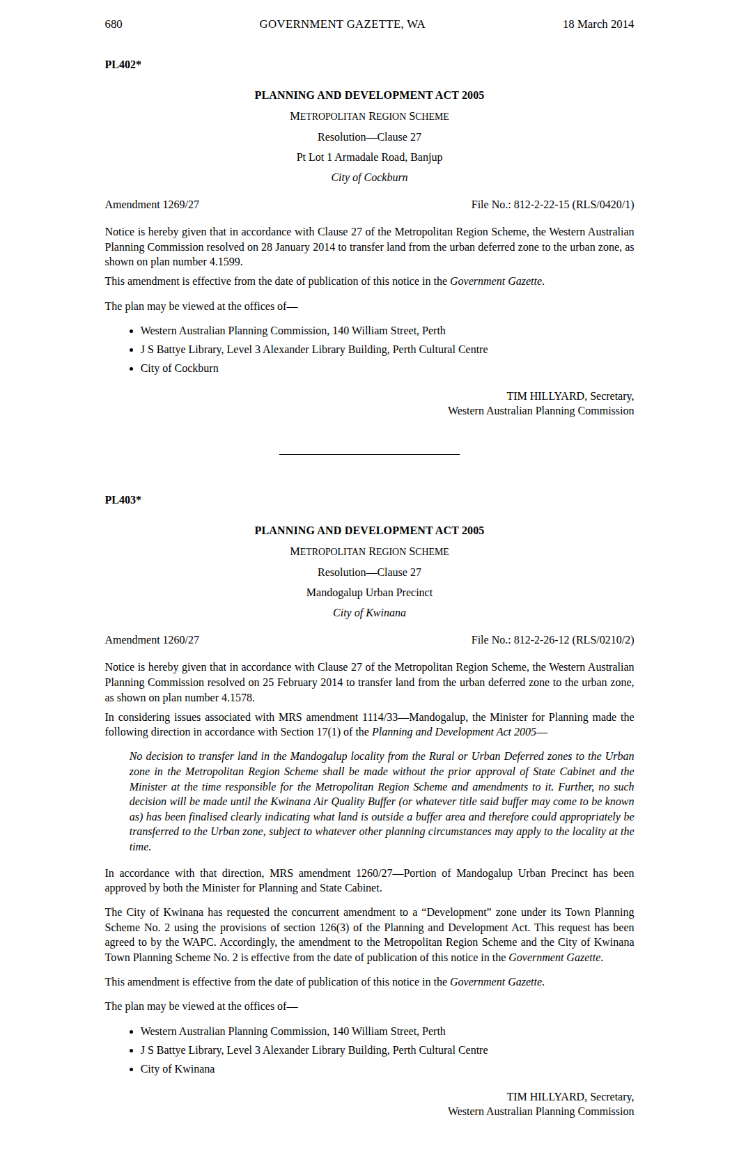680 GOVERNMENT GAZETTE, WA 18 March 2014
PL402*
PLANNING AND DEVELOPMENT ACT 2005
METROPOLITAN REGION SCHEME
Resolution—Clause 27
Pt Lot 1 Armadale Road, Banjup
City of Cockburn
Amendment 1269/27 File No.: 812-2-22-15 (RLS/0420/1)
Notice is hereby given that in accordance with Clause 27 of the Metropolitan Region Scheme, the Western Australian Planning Commission resolved on 28 January 2014 to transfer land from the urban deferred zone to the urban zone, as shown on plan number 4.1599.
This amendment is effective from the date of publication of this notice in the Government Gazette.
The plan may be viewed at the offices of—
Western Australian Planning Commission, 140 William Street, Perth
J S Battye Library, Level 3 Alexander Library Building, Perth Cultural Centre
City of Cockburn
TIM HILLYARD, Secretary,
Western Australian Planning Commission
PL403*
PLANNING AND DEVELOPMENT ACT 2005
METROPOLITAN REGION SCHEME
Resolution—Clause 27
Mandogalup Urban Precinct
City of Kwinana
Amendment 1260/27 File No.: 812-2-26-12 (RLS/0210/2)
Notice is hereby given that in accordance with Clause 27 of the Metropolitan Region Scheme, the Western Australian Planning Commission resolved on 25 February 2014 to transfer land from the urban deferred zone to the urban zone, as shown on plan number 4.1578.
In considering issues associated with MRS amendment 1114/33—Mandogalup, the Minister for Planning made the following direction in accordance with Section 17(1) of the Planning and Development Act 2005—
No decision to transfer land in the Mandogalup locality from the Rural or Urban Deferred zones to the Urban zone in the Metropolitan Region Scheme shall be made without the prior approval of State Cabinet and the Minister at the time responsible for the Metropolitan Region Scheme and amendments to it. Further, no such decision will be made until the Kwinana Air Quality Buffer (or whatever title said buffer may come to be known as) has been finalised clearly indicating what land is outside a buffer area and therefore could appropriately be transferred to the Urban zone, subject to whatever other planning circumstances may apply to the locality at the time.
In accordance with that direction, MRS amendment 1260/27—Portion of Mandogalup Urban Precinct has been approved by both the Minister for Planning and State Cabinet.
The City of Kwinana has requested the concurrent amendment to a “Development” zone under its Town Planning Scheme No. 2 using the provisions of section 126(3) of the Planning and Development Act. This request has been agreed to by the WAPC. Accordingly, the amendment to the Metropolitan Region Scheme and the City of Kwinana Town Planning Scheme No. 2 is effective from the date of publication of this notice in the Government Gazette.
This amendment is effective from the date of publication of this notice in the Government Gazette.
The plan may be viewed at the offices of—
Western Australian Planning Commission, 140 William Street, Perth
J S Battye Library, Level 3 Alexander Library Building, Perth Cultural Centre
City of Kwinana
TIM HILLYARD, Secretary,
Western Australian Planning Commission